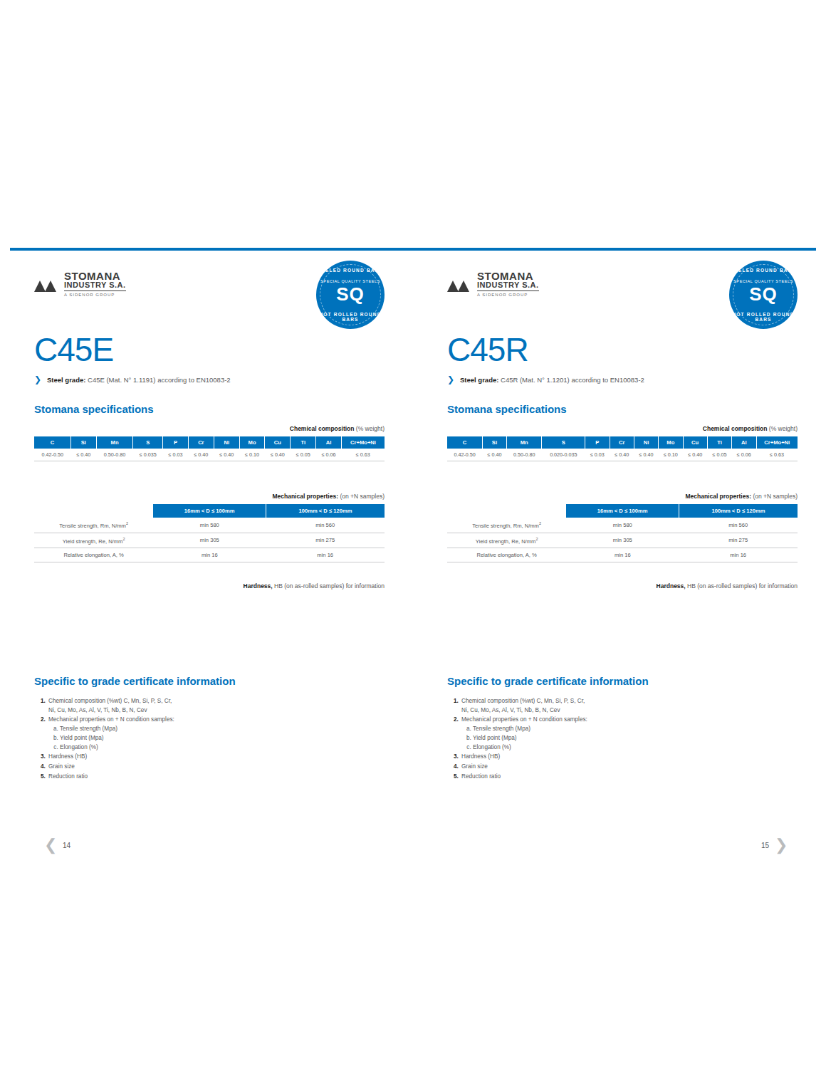STOMANA
INDUSTRY S.A.
A SIDENOR GROUP
Peeled Round Bars
Special Quality Steels
SQ
Hot Rolled Round Bars
C45E
❯ Steel grade: C45E (Mat. N° 1.1191) according to EN10083-2
Stomana specifications
Chemical composition (% weight)
| C | Si | Mn | S | P | Cr | Ni | Mo | Cu | Ti | Al | Cr+Mo+Ni |
| --- | --- | --- | --- | --- | --- | --- | --- | --- | --- | --- | --- |
| 0.42-0.50 | ≤ 0.40 | 0.50-0.80 | ≤ 0.035 | ≤ 0.03 | ≤ 0.40 | ≤ 0.40 | ≤ 0.10 | ≤ 0.40 | ≤ 0.05 | ≤ 0.06 | ≤ 0.63 |
Mechanical properties: (on +N samples)
| | 16mm < D ≤ 100mm | 100mm < D ≤ 120mm |
| --- | --- | --- |
| Tensile strength, Rm, N/mm 2 | min 580 | min 560 |
| Yield strength, Re, N/mm 2 | min 305 | min 275 |
| Relative elongation, A, % | min 16 | min 16 |
Hardness, HB (on as-rolled samples) for information
Specific to grade certificate information
Chemical composition (%wt) C, Mn, Si, P, S, Cr,
Ni, Cu, Mo, As, Al, V, Ti, Nb, B, N, Cev
Mechanical properties on + N condition samples:
Tensile strength (Mpa)
Yield point (Mpa)
Elongation (%)
Hardness (HB)
Grain size
Reduction ratio
❮14
STOMANA
INDUSTRY S.A.
A SIDENOR GROUP
Peeled Round Bars
Special Quality Steels
SQ
Hot Rolled Round Bars
C45R
❯ Steel grade: C45R (Mat. N° 1.1201) according to EN10083-2
Stomana specifications
Chemical composition (% weight)
| C | Si | Mn | S | P | Cr | Ni | Mo | Cu | Ti | Al | Cr+Mo+Ni |
| --- | --- | --- | --- | --- | --- | --- | --- | --- | --- | --- | --- |
| 0.42-0.50 | ≤ 0.40 | 0.50-0.80 | 0.020-0.035 | ≤ 0.03 | ≤ 0.40 | ≤ 0.40 | ≤ 0.10 | ≤ 0.40 | ≤ 0.05 | ≤ 0.06 | ≤ 0.63 |
Mechanical properties: (on +N samples)
| | 16mm < D ≤ 100mm | 100mm < D ≤ 120mm |
| --- | --- | --- |
| Tensile strength, Rm, N/mm 2 | min 580 | min 560 |
| Yield strength, Re, N/mm 2 | min 305 | min 275 |
| Relative elongation, A, % | min 16 | min 16 |
Hardness, HB (on as-rolled samples) for information
Specific to grade certificate information
Chemical composition (%wt) C, Mn, Si, P, S, Cr,
Ni, Cu, Mo, As, Al, V, Ti, Nb, B, N, Cev
Mechanical properties on + N condition samples:
Tensile strength (Mpa)
Yield point (Mpa)
Elongation (%)
Hardness (HB)
Grain size
Reduction ratio
15❯